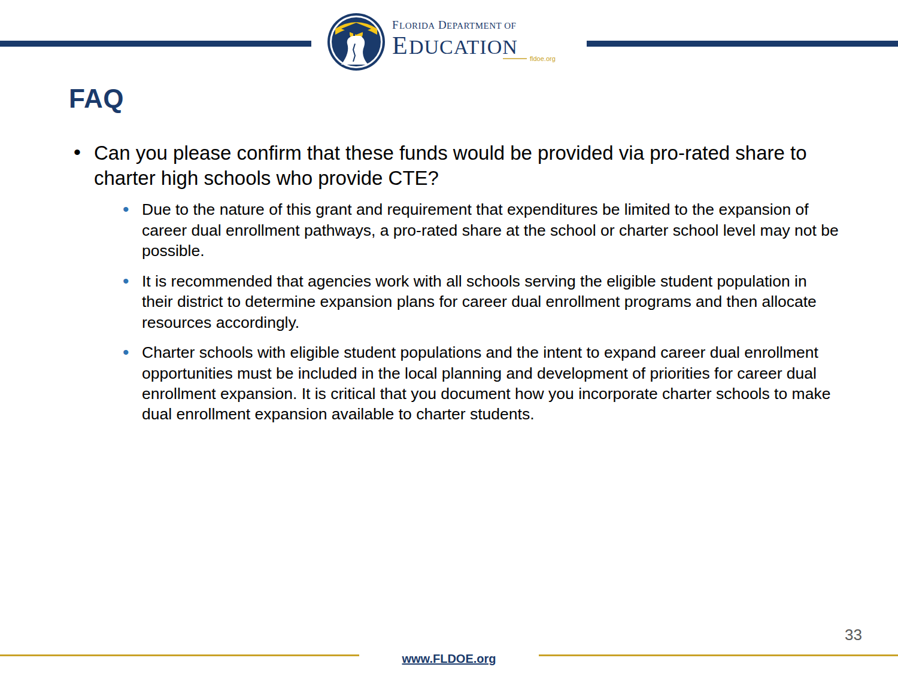F LORIDA D EPARTMENT OF E DUCATION fldoe.org
FAQ
Can you please confirm that these funds would be provided via pro-rated share to charter high schools who provide CTE?
Due to the nature of this grant and requirement that expenditures be limited to the expansion of career dual enrollment pathways, a pro-rated share at the school or charter school level may not be possible.
It is recommended that agencies work with all schools serving the eligible student population in their district to determine expansion plans for career dual enrollment programs and then allocate resources accordingly.
Charter schools with eligible student populations and the intent to expand career dual enrollment opportunities must be included in the local planning and development of priorities for career dual enrollment expansion. It is critical that you document how you incorporate charter schools to make dual enrollment expansion available to charter students.
33
www.FLDOE.org